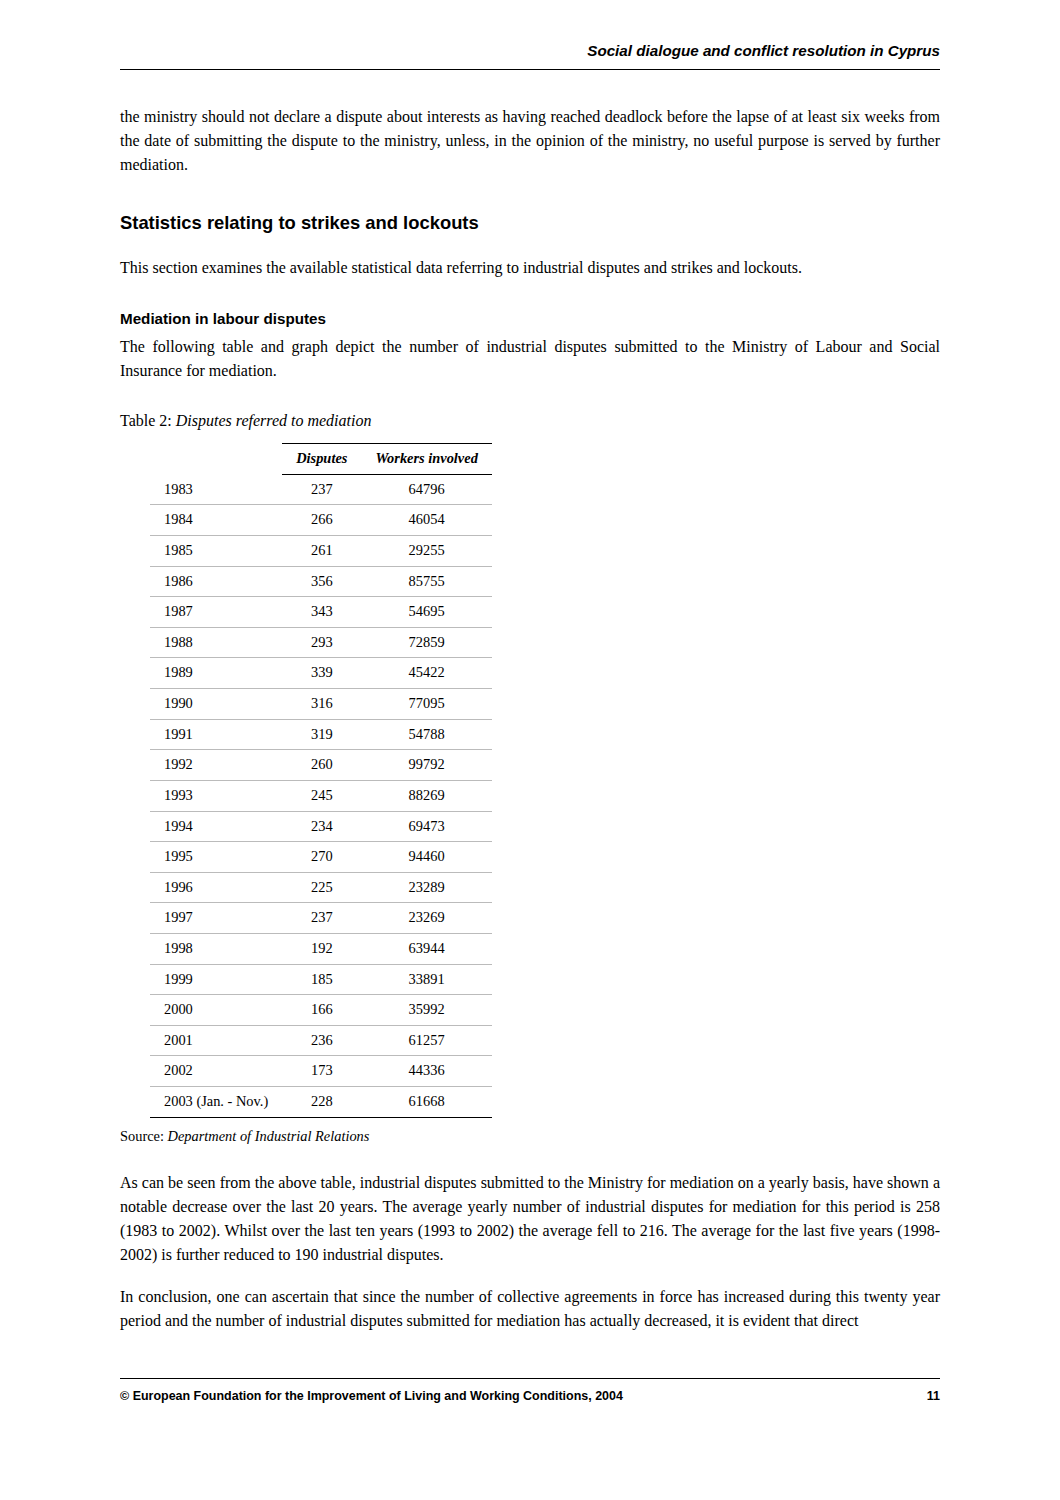Social dialogue and conflict resolution in Cyprus
the ministry should not declare a dispute about interests as having reached deadlock before the lapse of at least six weeks from the date of submitting the dispute to the ministry, unless, in the opinion of the ministry, no useful purpose is served by further mediation.
Statistics relating to strikes and lockouts
This section examines the available statistical data referring to industrial disputes and strikes and lockouts.
Mediation in labour disputes
The following table and graph depict the number of industrial disputes submitted to the Ministry of Labour and Social Insurance for mediation.
Table 2: Disputes referred to mediation
| | Disputes | Workers involved |
| --- | --- | --- |
| 1983 | 237 | 64796 |
| 1984 | 266 | 46054 |
| 1985 | 261 | 29255 |
| 1986 | 356 | 85755 |
| 1987 | 343 | 54695 |
| 1988 | 293 | 72859 |
| 1989 | 339 | 45422 |
| 1990 | 316 | 77095 |
| 1991 | 319 | 54788 |
| 1992 | 260 | 99792 |
| 1993 | 245 | 88269 |
| 1994 | 234 | 69473 |
| 1995 | 270 | 94460 |
| 1996 | 225 | 23289 |
| 1997 | 237 | 23269 |
| 1998 | 192 | 63944 |
| 1999 | 185 | 33891 |
| 2000 | 166 | 35992 |
| 2001 | 236 | 61257 |
| 2002 | 173 | 44336 |
| 2003 (Jan. - Nov.) | 228 | 61668 |
Source: Department of Industrial Relations
As can be seen from the above table, industrial disputes submitted to the Ministry for mediation on a yearly basis, have shown a notable decrease over the last 20 years. The average yearly number of industrial disputes for mediation for this period is 258 (1983 to 2002). Whilst over the last ten years (1993 to 2002) the average fell to 216. The average for the last five years (1998-2002) is further reduced to 190 industrial disputes.
In conclusion, one can ascertain that since the number of collective agreements in force has increased during this twenty year period and the number of industrial disputes submitted for mediation has actually decreased, it is evident that direct
© European Foundation for the Improvement of Living and Working Conditions, 2004 11